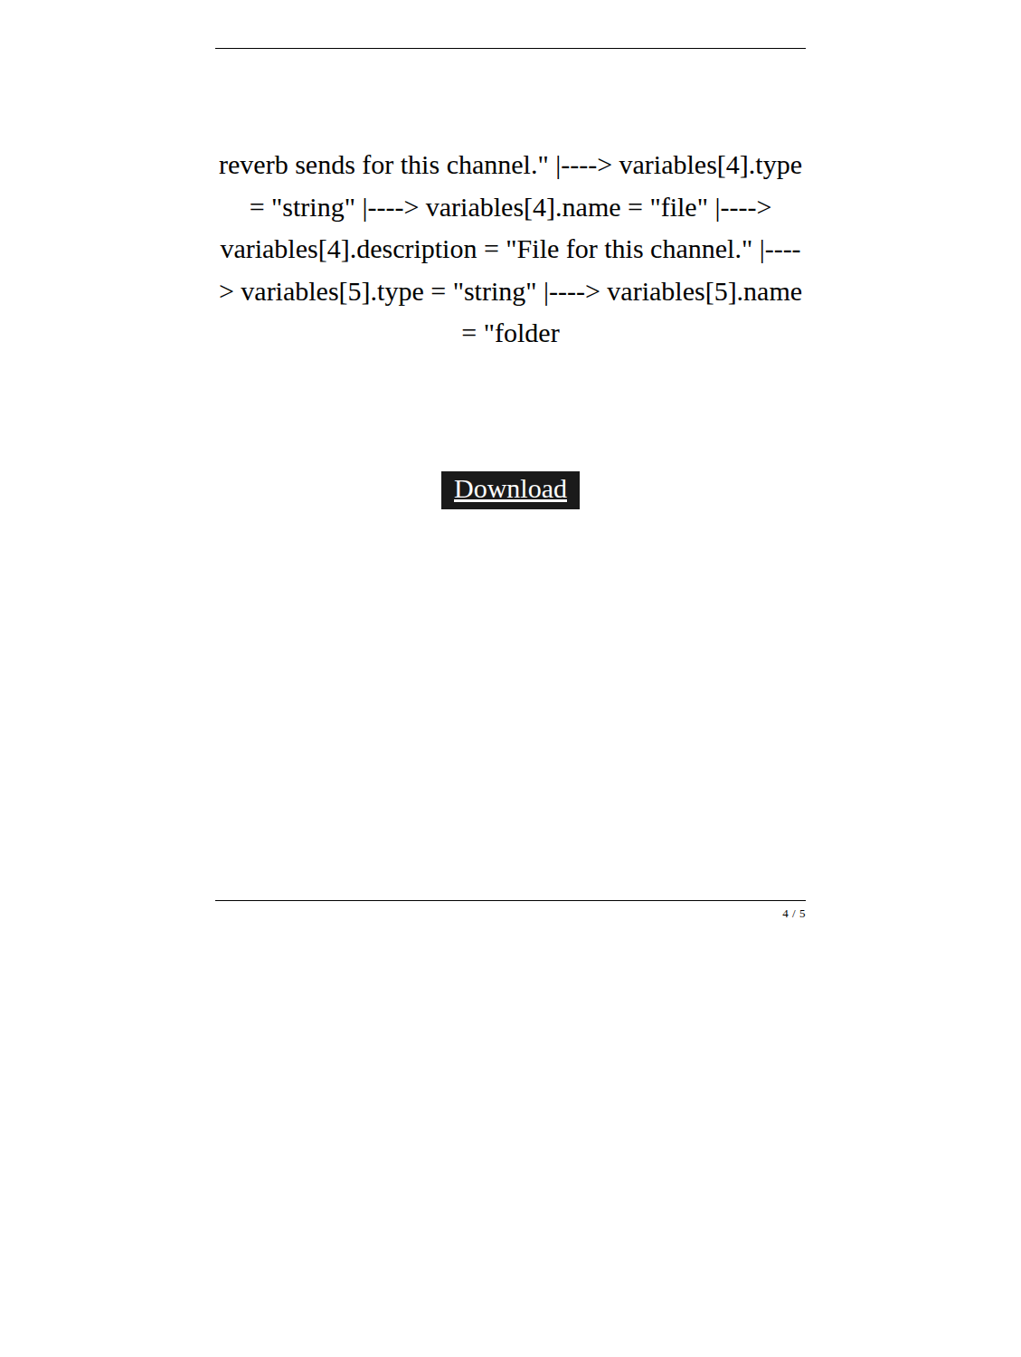reverb sends for this channel." |----> variables[4].type = "string" |----> variables[4].name = "file" |----> variables[4].description = "File for this channel." |----> variables[5].type = "string" |----> variables[5].name = "folder
Download
4 / 5